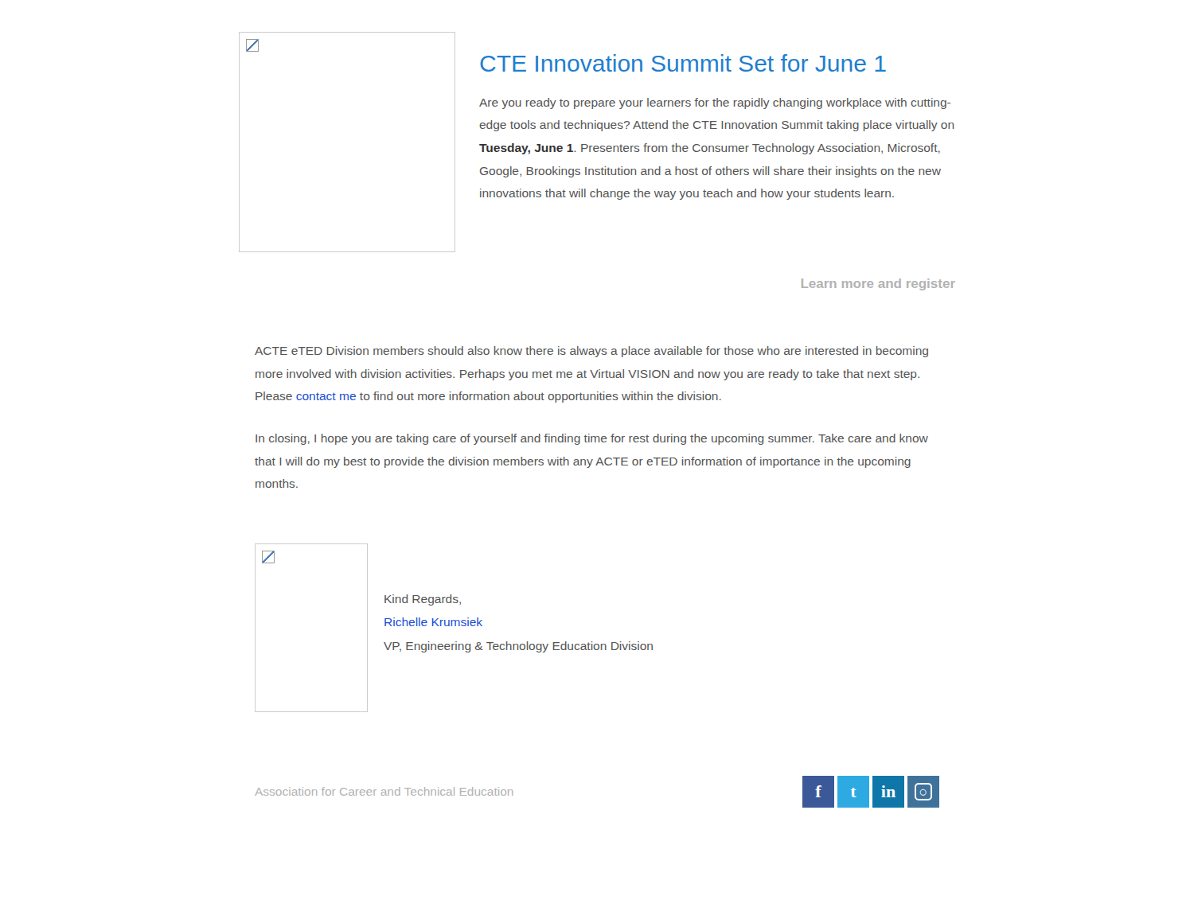CTE Innovation Summit Set for June 1
Are you ready to prepare your learners for the rapidly changing workplace with cutting-edge tools and techniques? Attend the CTE Innovation Summit taking place virtually on Tuesday, June 1. Presenters from the Consumer Technology Association, Microsoft, Google, Brookings Institution and a host of others will share their insights on the new innovations that will change the way you teach and how your students learn.
Learn more and register
ACTE eTED Division members should also know there is always a place available for those who are interested in becoming more involved with division activities. Perhaps you met me at Virtual VISION and now you are ready to take that next step. Please contact me to find out more information about opportunities within the division.
In closing, I hope you are taking care of yourself and finding time for rest during the upcoming summer. Take care and know that I will do my best to provide the division members with any ACTE or eTED information of importance in the upcoming months.
Kind Regards,
Richelle Krumsiek
VP, Engineering & Technology Education Division
Association for Career and Technical Education
f t in ○